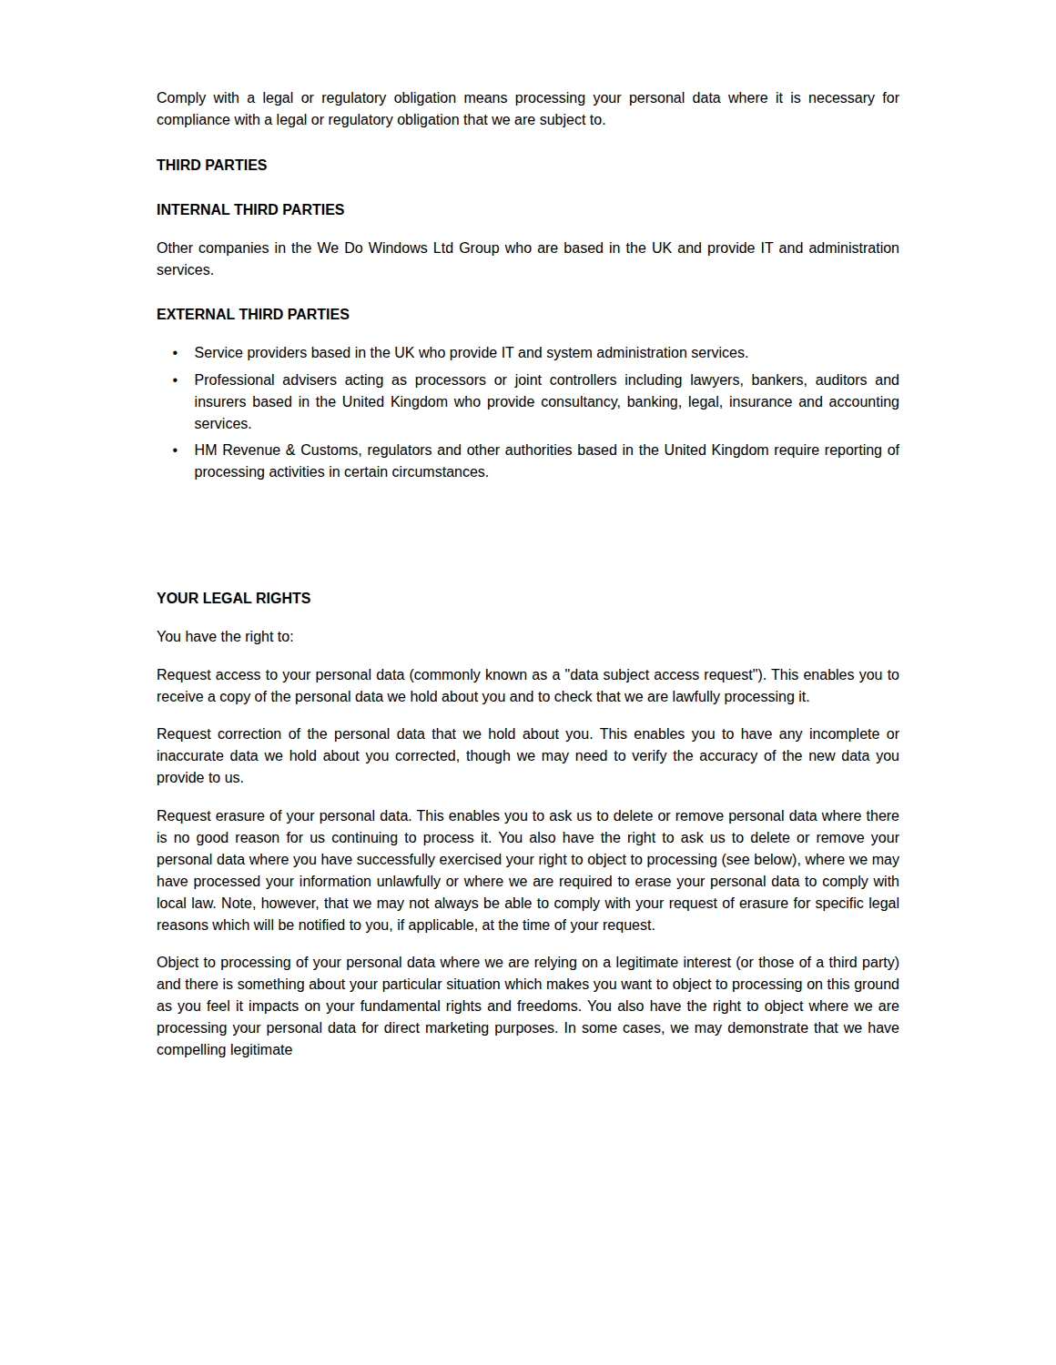Comply with a legal or regulatory obligation means processing your personal data where it is necessary for compliance with a legal or regulatory obligation that we are subject to.
THIRD PARTIES
INTERNAL THIRD PARTIES
Other companies in the We Do Windows Ltd Group who are based in the UK and provide IT and administration services.
EXTERNAL THIRD PARTIES
Service providers based in the UK who provide IT and system administration services.
Professional advisers acting as processors or joint controllers including lawyers, bankers, auditors and insurers based in the United Kingdom who provide consultancy, banking, legal, insurance and accounting services.
HM Revenue & Customs, regulators and other authorities based in the United Kingdom require reporting of processing activities in certain circumstances.
YOUR LEGAL RIGHTS
You have the right to:
Request access to your personal data (commonly known as a "data subject access request"). This enables you to receive a copy of the personal data we hold about you and to check that we are lawfully processing it.
Request correction of the personal data that we hold about you. This enables you to have any incomplete or inaccurate data we hold about you corrected, though we may need to verify the accuracy of the new data you provide to us.
Request erasure of your personal data. This enables you to ask us to delete or remove personal data where there is no good reason for us continuing to process it. You also have the right to ask us to delete or remove your personal data where you have successfully exercised your right to object to processing (see below), where we may have processed your information unlawfully or where we are required to erase your personal data to comply with local law. Note, however, that we may not always be able to comply with your request of erasure for specific legal reasons which will be notified to you, if applicable, at the time of your request.
Object to processing of your personal data where we are relying on a legitimate interest (or those of a third party) and there is something about your particular situation which makes you want to object to processing on this ground as you feel it impacts on your fundamental rights and freedoms. You also have the right to object where we are processing your personal data for direct marketing purposes. In some cases, we may demonstrate that we have compelling legitimate